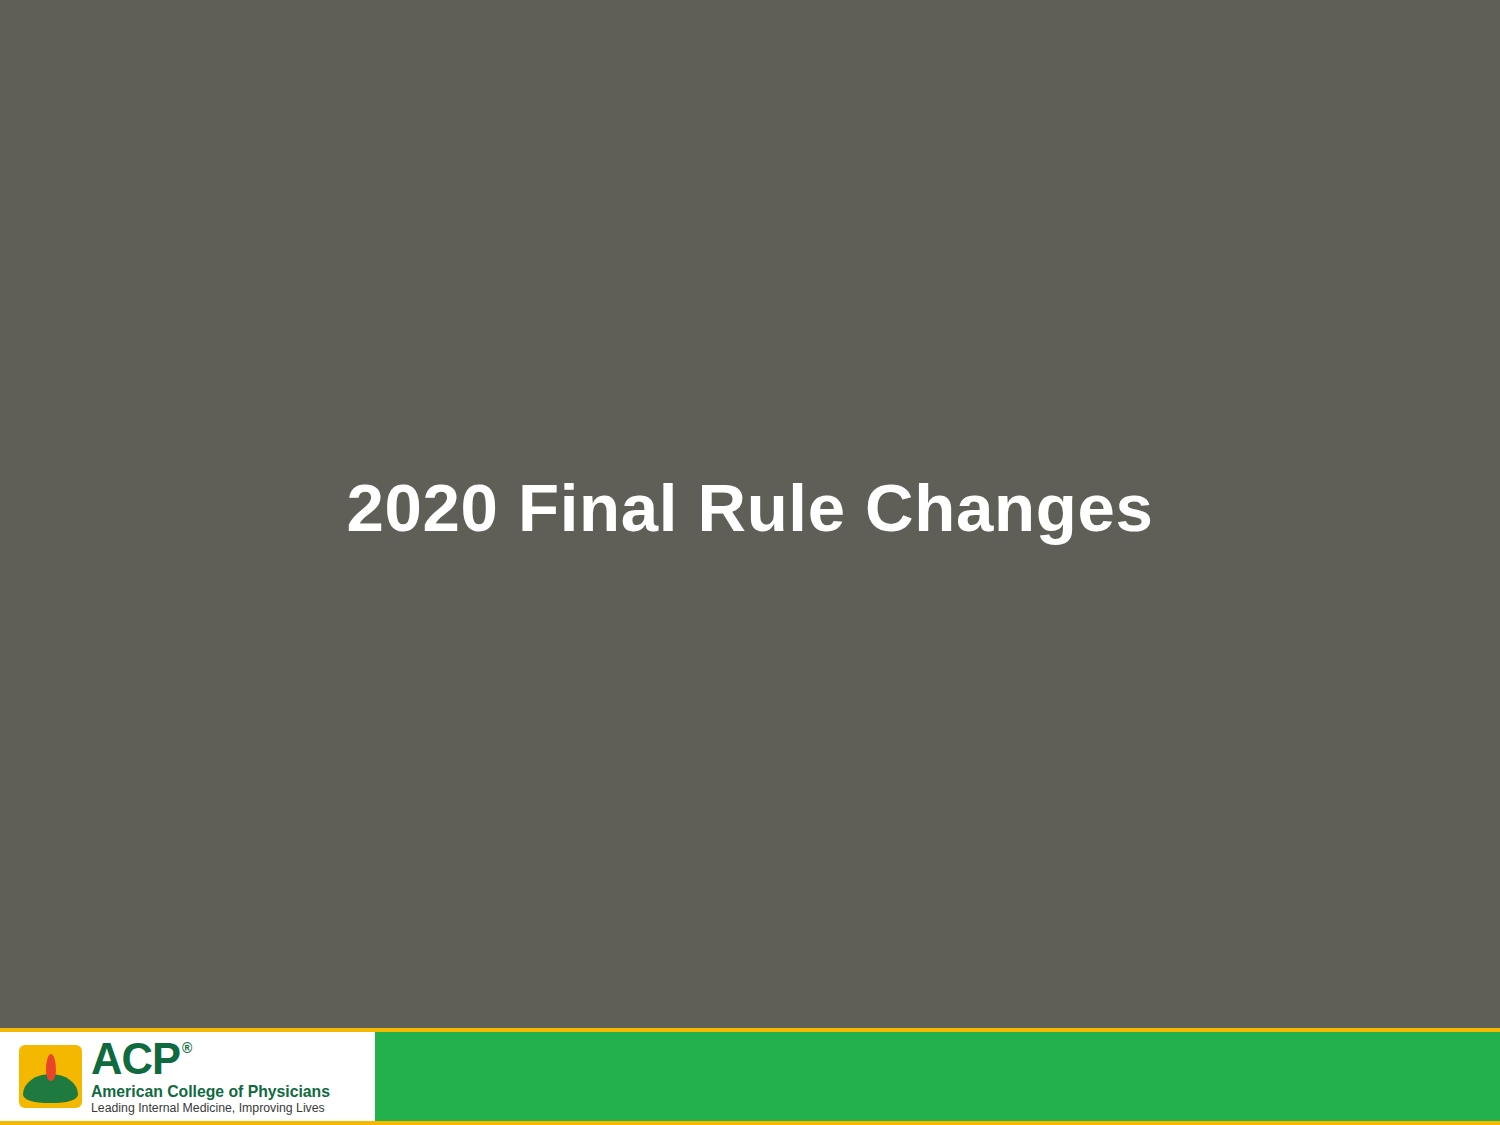2020 Final Rule Changes
ACP® American College of Physicians Leading Internal Medicine, Improving Lives